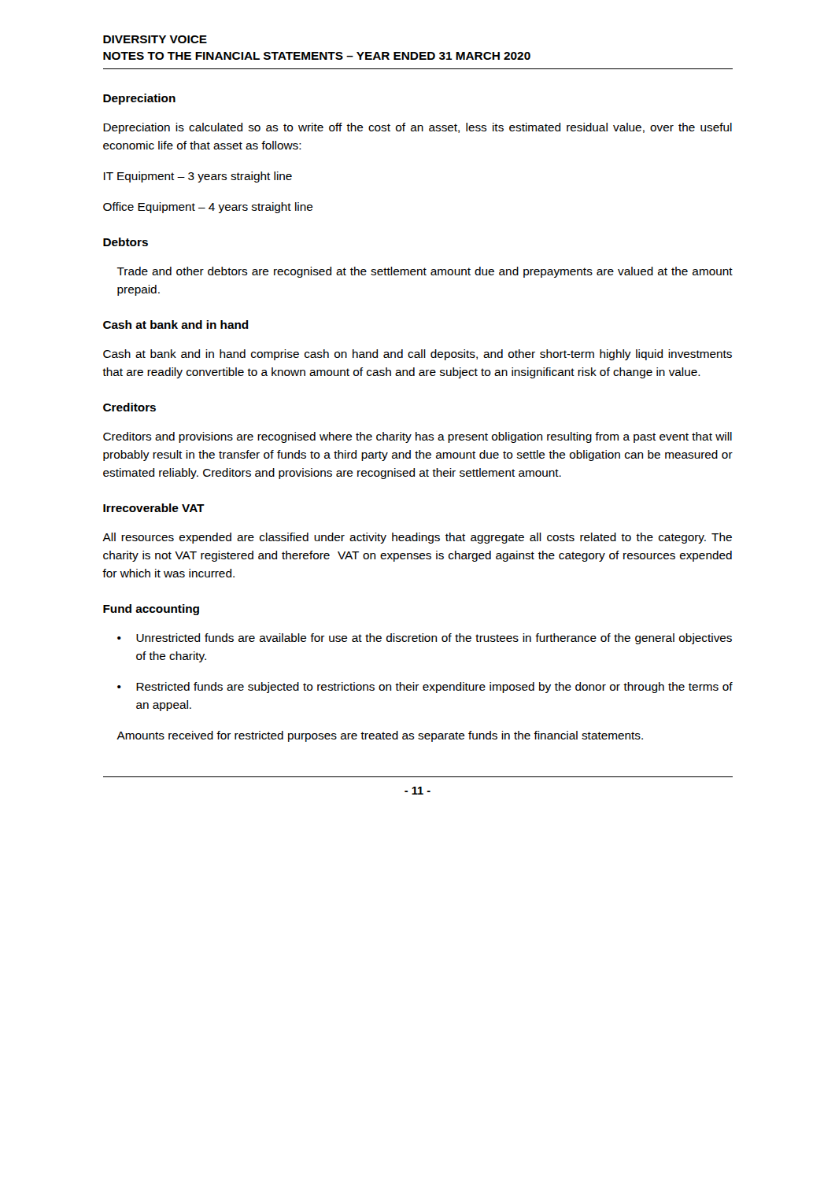DIVERSITY VOICE
NOTES TO THE FINANCIAL STATEMENTS – YEAR ENDED 31 MARCH 2020
Depreciation
Depreciation is calculated so as to write off the cost of an asset, less its estimated residual value, over the useful economic life of that asset as follows:
IT Equipment – 3 years straight line
Office Equipment – 4 years straight line
Debtors
Trade and other debtors are recognised at the settlement amount due and prepayments are valued at the amount prepaid.
Cash at bank and in hand
Cash at bank and in hand comprise cash on hand and call deposits, and other short-term highly liquid investments that are readily convertible to a known amount of cash and are subject to an insignificant risk of change in value.
Creditors
Creditors and provisions are recognised where the charity has a present obligation resulting from a past event that will probably result in the transfer of funds to a third party and the amount due to settle the obligation can be measured or estimated reliably. Creditors and provisions are recognised at their settlement amount.
Irrecoverable VAT
All resources expended are classified under activity headings that aggregate all costs related to the category. The charity is not VAT registered and therefore VAT on expenses is charged against the category of resources expended for which it was incurred.
Fund accounting
Unrestricted funds are available for use at the discretion of the trustees in furtherance of the general objectives of the charity.
Restricted funds are subjected to restrictions on their expenditure imposed by the donor or through the terms of an appeal.
Amounts received for restricted purposes are treated as separate funds in the financial statements.
- 11 -